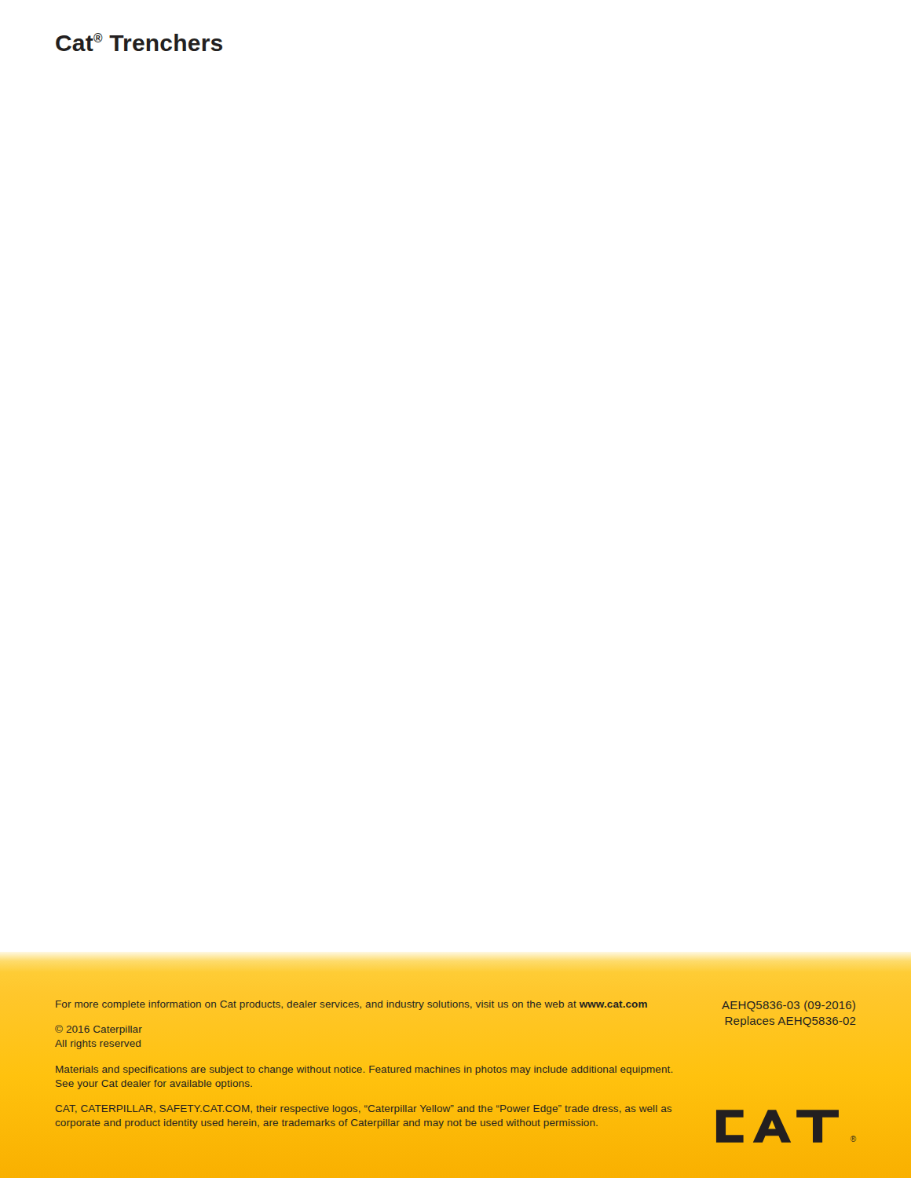Cat® Trenchers
For more complete information on Cat products, dealer services, and industry solutions, visit us on the web at www.cat.com
© 2016 Caterpillar
All rights reserved
Materials and specifications are subject to change without notice. Featured machines in photos may include additional equipment. See your Cat dealer for available options.
CAT, CATERPILLAR, SAFETY.CAT.COM, their respective logos, “Caterpillar Yellow” and the “Power Edge” trade dress, as well as corporate and product identity used herein, are trademarks of Caterpillar and may not be used without permission.
AEHQ5836-03 (09-2016)
Replaces AEHQ5836-02
®